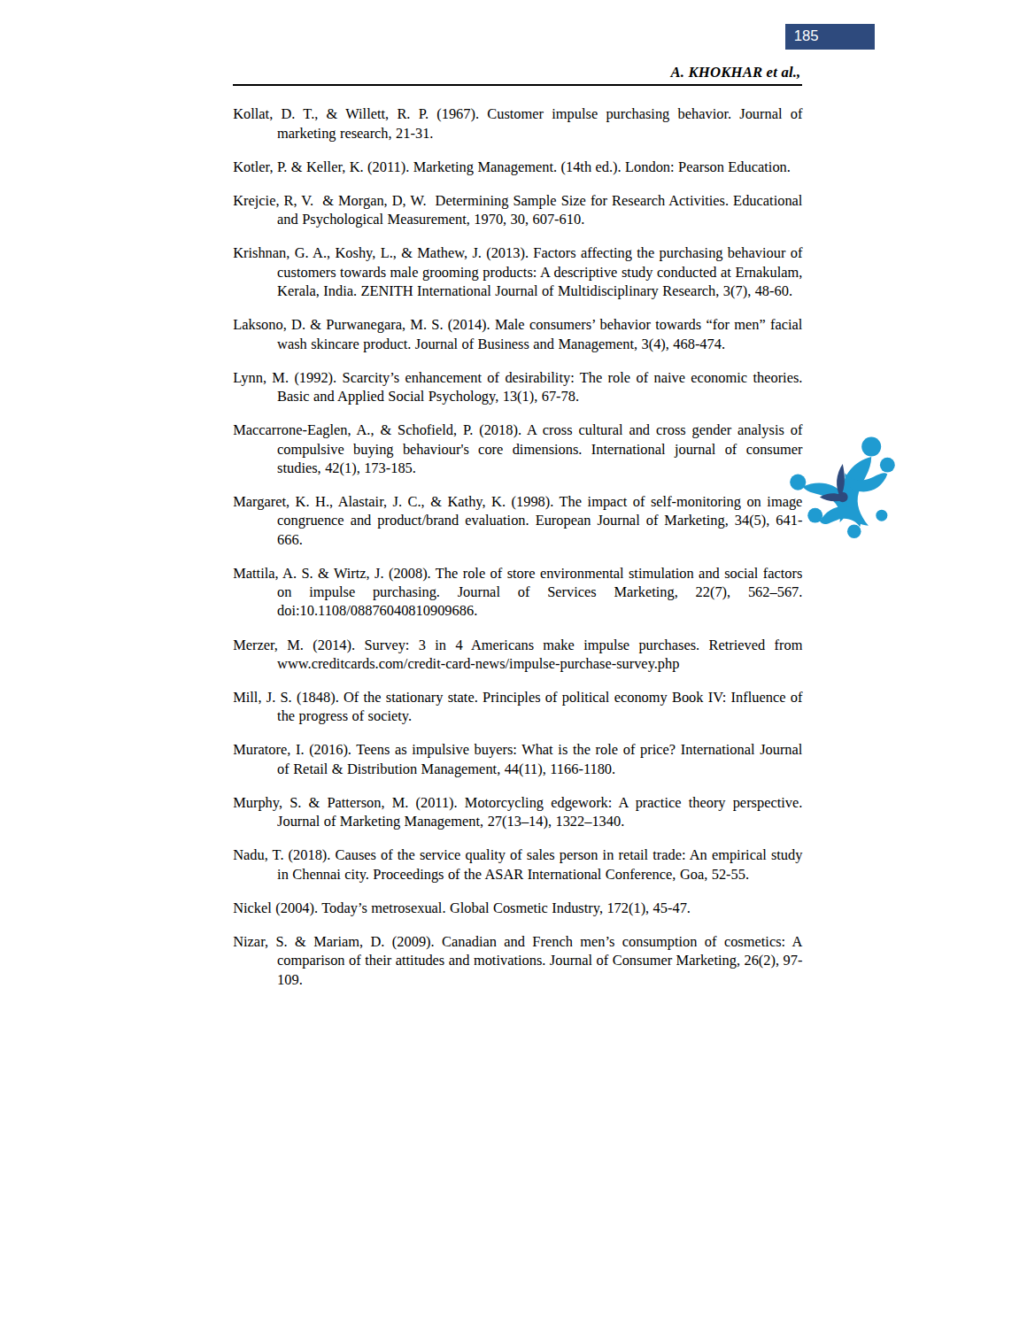185
A. KHOKHAR et al.,
Kollat, D. T., & Willett, R. P. (1967). Customer impulse purchasing behavior. Journal of marketing research, 21-31.
Kotler, P. & Keller, K. (2011). Marketing Management. (14th ed.). London: Pearson Education.
Krejcie, R, V. & Morgan, D, W. Determining Sample Size for Research Activities. Educational and Psychological Measurement, 1970, 30, 607-610.
Krishnan, G. A., Koshy, L., & Mathew, J. (2013). Factors affecting the purchasing behaviour of customers towards male grooming products: A descriptive study conducted at Ernakulam, Kerala, India. ZENITH International Journal of Multidisciplinary Research, 3(7), 48-60.
Laksono, D. & Purwanegara, M. S. (2014). Male consumers’ behavior towards “for men” facial wash skincare product. Journal of Business and Management, 3(4), 468-474.
Lynn, M. (1992). Scarcity’s enhancement of desirability: The role of naive economic theories. Basic and Applied Social Psychology, 13(1), 67-78.
Maccarrone-Eaglen, A., & Schofield, P. (2018). A cross cultural and cross gender analysis of compulsive buying behaviour's core dimensions. International journal of consumer studies, 42(1), 173-185.
Margaret, K. H., Alastair, J. C., & Kathy, K. (1998). The impact of self-monitoring on image congruence and product/brand evaluation. European Journal of Marketing, 34(5), 641-666.
Mattila, A. S. & Wirtz, J. (2008). The role of store environmental stimulation and social factors on impulse purchasing. Journal of Services Marketing, 22(7), 562–567. doi:10.1108/08876040810909686.
Merzer, M. (2014). Survey: 3 in 4 Americans make impulse purchases. Retrieved from www.creditcards.com/credit-card-news/impulse-purchase-survey.php
Mill, J. S. (1848). Of the stationary state. Principles of political economy Book IV: Influence of the progress of society.
Muratore, I. (2016). Teens as impulsive buyers: What is the role of price? International Journal of Retail & Distribution Management, 44(11), 1166-1180.
Murphy, S. & Patterson, M. (2011). Motorcycling edgework: A practice theory perspective. Journal of Marketing Management, 27(13–14), 1322–1340.
Nadu, T. (2018). Causes of the service quality of sales person in retail trade: An empirical study in Chennai city. Proceedings of the ASAR International Conference, Goa, 52-55.
Nickel (2004). Today’s metrosexual. Global Cosmetic Industry, 172(1), 45-47.
Nizar, S. & Mariam, D. (2009). Canadian and French men’s consumption of cosmetics: A comparison of their attitudes and motivations. Journal of Consumer Marketing, 26(2), 97-109.